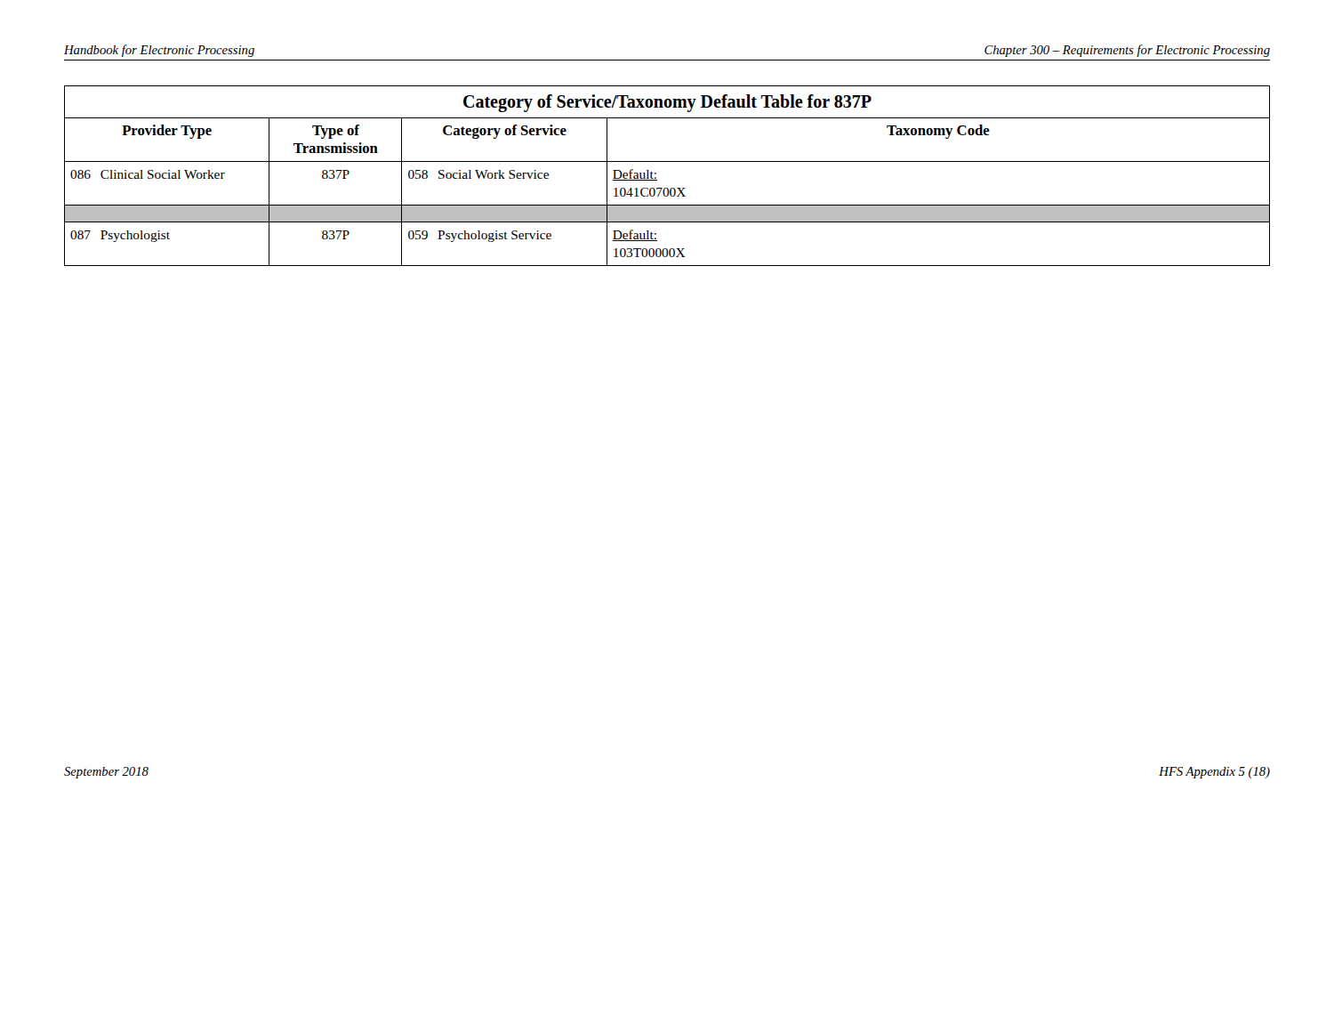Handbook for Electronic Processing
Chapter 300 – Requirements for Electronic Processing
Category of Service/Taxonomy Default Table for 837P
| Provider Type | Type of Transmission | Category of Service | Taxonomy Code |
| --- | --- | --- | --- |
| 086 Clinical Social Worker | 837P | 058 Social Work Service | Default: 1041C0700X |
| 087 Psychologist | 837P | 059 Psychologist Service | Default: 103T00000X |
September 2018
HFS Appendix 5 (18)